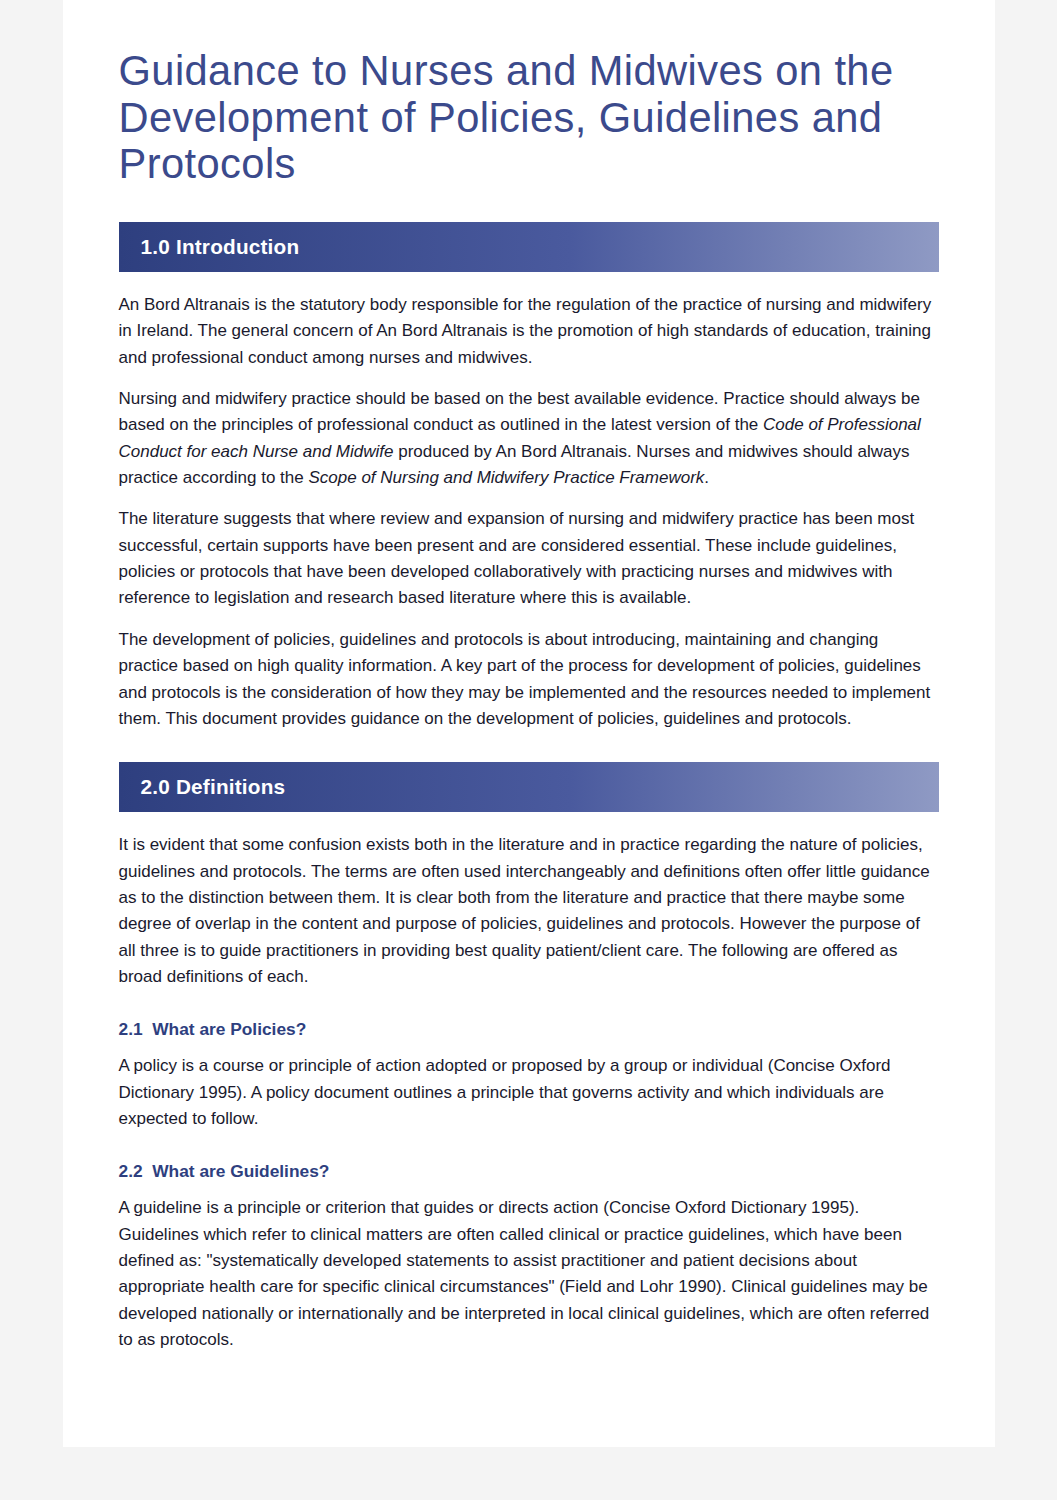Guidance to Nurses and Midwives on the Development of Policies, Guidelines and Protocols
1.0 Introduction
An Bord Altranais is the statutory body responsible for the regulation of the practice of nursing and midwifery in Ireland. The general concern of An Bord Altranais is the promotion of high standards of education, training and professional conduct among nurses and midwives.
Nursing and midwifery practice should be based on the best available evidence. Practice should always be based on the principles of professional conduct as outlined in the latest version of the Code of Professional Conduct for each Nurse and Midwife produced by An Bord Altranais. Nurses and midwives should always practice according to the Scope of Nursing and Midwifery Practice Framework.
The literature suggests that where review and expansion of nursing and midwifery practice has been most successful, certain supports have been present and are considered essential. These include guidelines, policies or protocols that have been developed collaboratively with practicing nurses and midwives with reference to legislation and research based literature where this is available.
The development of policies, guidelines and protocols is about introducing, maintaining and changing practice based on high quality information. A key part of the process for development of policies, guidelines and protocols is the consideration of how they may be implemented and the resources needed to implement them. This document provides guidance on the development of policies, guidelines and protocols.
2.0 Definitions
It is evident that some confusion exists both in the literature and in practice regarding the nature of policies, guidelines and protocols. The terms are often used interchangeably and definitions often offer little guidance as to the distinction between them. It is clear both from the literature and practice that there maybe some degree of overlap in the content and purpose of policies, guidelines and protocols. However the purpose of all three is to guide practitioners in providing best quality patient/client care. The following are offered as broad definitions of each.
2.1 What are Policies?
A policy is a course or principle of action adopted or proposed by a group or individual (Concise Oxford Dictionary 1995). A policy document outlines a principle that governs activity and which individuals are expected to follow.
2.2 What are Guidelines?
A guideline is a principle or criterion that guides or directs action (Concise Oxford Dictionary 1995). Guidelines which refer to clinical matters are often called clinical or practice guidelines, which have been defined as: "systematically developed statements to assist practitioner and patient decisions about appropriate health care for specific clinical circumstances" (Field and Lohr 1990). Clinical guidelines may be developed nationally or internationally and be interpreted in local clinical guidelines, which are often referred to as protocols.